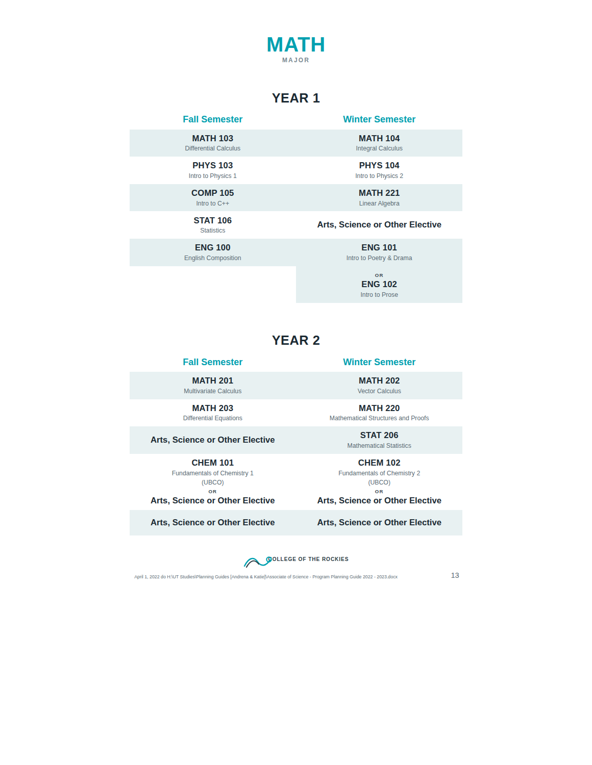MATH
MAJOR
YEAR 1
| Fall Semester | Winter Semester |
| --- | --- |
| MATH 103 Differential Calculus | MATH 104 Integral Calculus |
| PHYS 103 Intro to Physics 1 | PHYS 104 Intro to Physics 2 |
| COMP 105 Intro to C++ | MATH 221 Linear Algebra |
| STAT 106 Statistics | Arts, Science or Other Elective |
| ENG 100 English Composition | ENG 101 Intro to Poetry & Drama |
| | OR ENG 102 Intro to Prose |
YEAR 2
| Fall Semester | Winter Semester |
| --- | --- |
| MATH 201 Multivariate Calculus | MATH 202 Vector Calculus |
| MATH 203 Differential Equations | MATH 220 Mathematical Structures and Proofs |
| Arts, Science or Other Elective | STAT 206 Mathematical Statistics |
| CHEM 101 Fundamentals of Chemistry 1 (UBCO) OR Arts, Science or Other Elective | CHEM 102 Fundamentals of Chemistry 2 (UBCO) OR Arts, Science or Other Elective |
| Arts, Science or Other Elective | Arts, Science or Other Elective |
COLLEGE OF THE ROCKIES
April 1, 2022 do H:\UT Studies\Planning Guides [Andrena & Katie]\Associate of Science - Program Planning Guide 2022 - 2023.docx
13